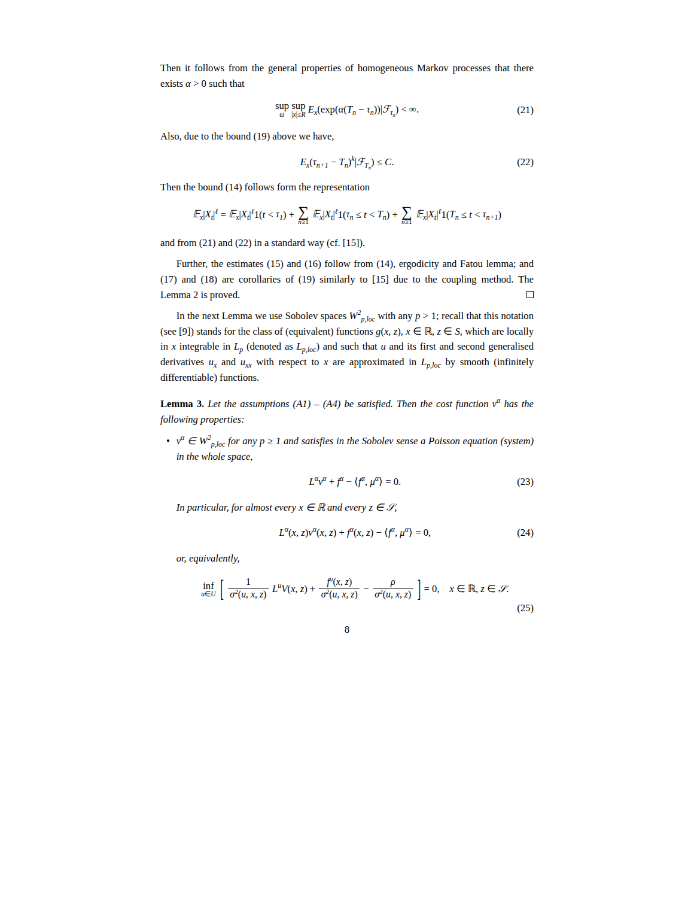Then it follows from the general properties of homogeneous Markov processes that there exists α > 0 such that
sup ω sup|x|≤R Ex(exp(α(Tn − τn))|ℱτn) < ∞. (21)
Also, due to the bound (19) above we have,
Ex(τn+1 − Tn)k|ℱTn) ≤ C. (22)
Then the bound (14) follows form the representation
𝔼x|Xt|ℓ = 𝔼x|Xt|ℓ1(t < τ1) + ∑n≥1 𝔼x|Xt|ℓ1(τn ≤ t < Tn) + ∑n≥1 𝔼x|Xt|ℓ1(Tn ≤ t < τn+1)
and from (21) and (22) in a standard way (cf. [15]).
Further, the estimates (15) and (16) follow from (14), ergodicity and Fatou lemma; and (17) and (18) are corollaries of (19) similarly to [15] due to the coupling method. The Lemma 2 is proved.
In the next Lemma we use Sobolev spaces W2p,loc with any p > 1; recall that this notation (see [9]) stands for the class of (equivalent) functions g(x, z), x ∈ ℝ, z ∈ S, which are locally in x integrable in Lp (denoted as Lp,loc) and such that u and its first and second generalised derivatives ux and uxx with respect to x are approximated in Lp,loc by smooth (infinitely differentiable) functions.
Lemma 3. Let the assumptions (A1) – (A4) be satisfied. Then the cost function vα has the following properties:
vα ∈ W2p,loc for any p ≥ 1 and satisfies in the Sobolev sense a Poisson equation (system) in the whole space,
Lαvα + fα − ⟨fα, μα⟩ = 0. (23)
In particular, for almost every x ∈ ℝ and every z ∈ 𝒮,
Lα(x, z)vα(x, z) + fα(x, z) − ⟨fα, μα⟩ = 0, (24)
or, equivalently,
inf u∈U [ 1 σ2(u, x, z) LuV(x, z) + fu(x, z) σ2(u, x, z) − ρσ2(u, x, z) ] = 0, x ∈ ℝ, z ∈ 𝒮. (25)
8